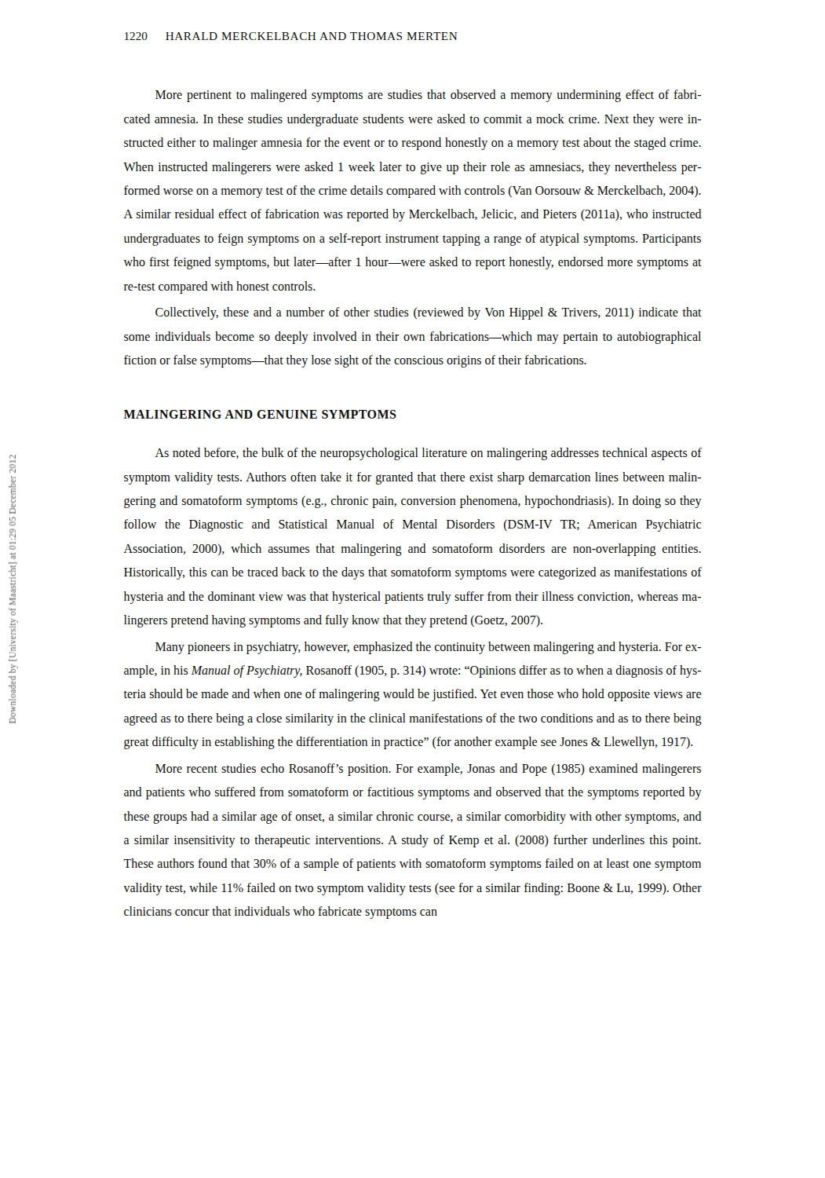Downloaded by [University of Maastricht] at 01:29 05 December 2012
1220 Harald Merckelbach and Thomas Merten
More pertinent to malingered symptoms are studies that observed a memory undermining effect of fabricated amnesia. In these studies undergraduate students were asked to commit a mock crime. Next they were instructed either to malinger amnesia for the event or to respond honestly on a memory test about the staged crime. When instructed malingerers were asked 1 week later to give up their role as amnesiacs, they nevertheless performed worse on a memory test of the crime details compared with controls (Van Oorsouw & Merckelbach, 2004). A similar residual effect of fabrication was reported by Merckelbach, Jelicic, and Pieters (2011a), who instructed undergraduates to feign symptoms on a self-report instrument tapping a range of atypical symptoms. Participants who first feigned symptoms, but later—after 1 hour—were asked to report honestly, endorsed more symptoms at re-test compared with honest controls.
Collectively, these and a number of other studies (reviewed by Von Hippel & Trivers, 2011) indicate that some individuals become so deeply involved in their own fabrications—which may pertain to autobiographical fiction or false symptoms—that they lose sight of the conscious origins of their fabrications.
Malingering and Genuine Symptoms
As noted before, the bulk of the neuropsychological literature on malingering addresses technical aspects of symptom validity tests. Authors often take it for granted that there exist sharp demarcation lines between malingering and somatoform symptoms (e.g., chronic pain, conversion phenomena, hypochondriasis). In doing so they follow the Diagnostic and Statistical Manual of Mental Disorders (DSM-IV TR; American Psychiatric Association, 2000), which assumes that malingering and somatoform disorders are non-overlapping entities. Historically, this can be traced back to the days that somatoform symptoms were categorized as manifestations of hysteria and the dominant view was that hysterical patients truly suffer from their illness conviction, whereas malingerers pretend having symptoms and fully know that they pretend (Goetz, 2007).
Many pioneers in psychiatry, however, emphasized the continuity between malingering and hysteria. For example, in his Manual of Psychiatry, Rosanoff (1905, p. 314) wrote: “Opinions differ as to when a diagnosis of hysteria should be made and when one of malingering would be justified. Yet even those who hold opposite views are agreed as to there being a close similarity in the clinical manifestations of the two conditions and as to there being great difficulty in establishing the differentiation in practice” (for another example see Jones & Llewellyn, 1917).
More recent studies echo Rosanoff’s position. For example, Jonas and Pope (1985) examined malingerers and patients who suffered from somatoform or factitious symptoms and observed that the symptoms reported by these groups had a similar age of onset, a similar chronic course, a similar comorbidity with other symptoms, and a similar insensitivity to therapeutic interventions. A study of Kemp et al. (2008) further underlines this point. These authors found that 30% of a sample of patients with somatoform symptoms failed on at least one symptom validity test, while 11% failed on two symptom validity tests (see for a similar finding: Boone & Lu, 1999). Other clinicians concur that individuals who fabricate symptoms can